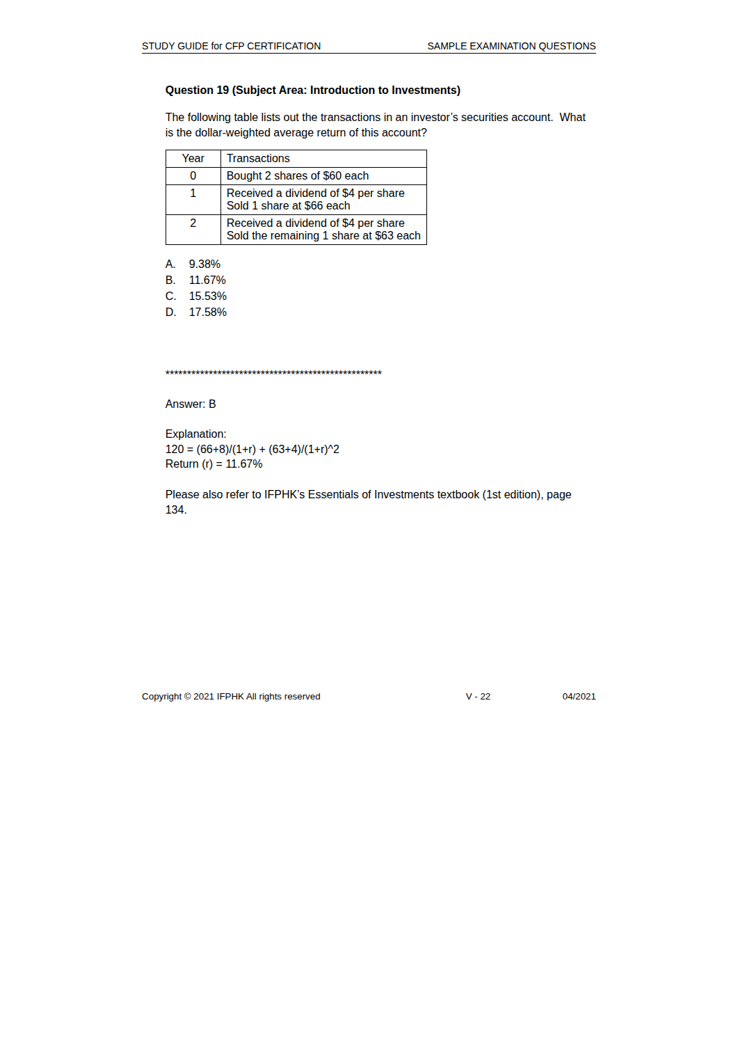STUDY GUIDE for CFP CERTIFICATION
SAMPLE EXAMINATION QUESTIONS
Question 19 (Subject Area: Introduction to Investments)
The following table lists out the transactions in an investor’s securities account. What is the dollar-weighted average return of this account?
| Year | Transactions |
| --- | --- |
| 0 | Bought 2 shares of $60 each |
| 1 | Received a dividend of $4 per share Sold 1 share at $66 each |
| 2 | Received a dividend of $4 per share Sold the remaining 1 share at $63 each |
A. 9.38%
B. 11.67%
C. 15.53%
D. 17.58%
**************************************************
Answer: B
Explanation:
120 = (66+8)/(1+r) + (63+4)/(1+r)^2
Return (r) = 11.67%
Please also refer to IFPHK’s Essentials of Investments textbook (1st edition), page 134.
Copyright © 2021 IFPHK All rights reserved
V - 22
04/2021